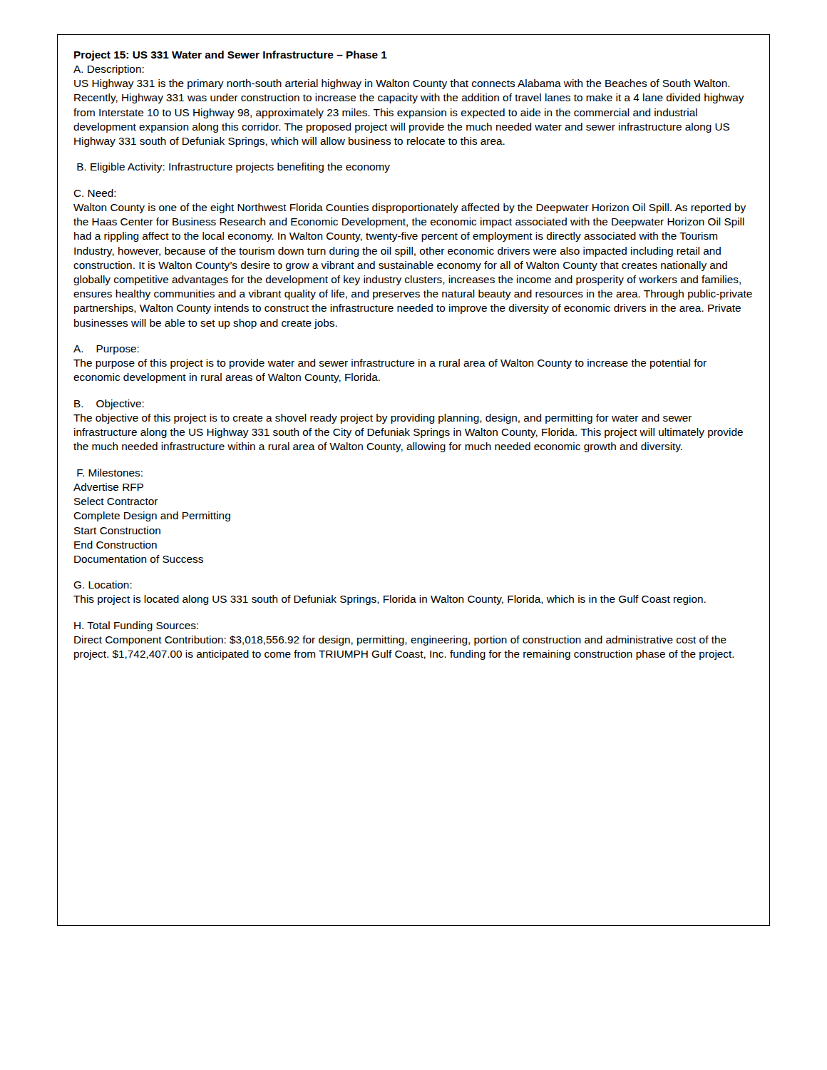Project 15: US 331 Water and Sewer Infrastructure – Phase 1
A. Description:
US Highway 331 is the primary north-south arterial highway in Walton County that connects Alabama with the Beaches of South Walton. Recently, Highway 331 was under construction to increase the capacity with the addition of travel lanes to make it a 4 lane divided highway from Interstate 10 to US Highway 98, approximately 23 miles. This expansion is expected to aide in the commercial and industrial development expansion along this corridor. The proposed project will provide the much needed water and sewer infrastructure along US Highway 331 south of Defuniak Springs, which will allow business to relocate to this area.
B. Eligible Activity: Infrastructure projects benefiting the economy
C. Need:
Walton County is one of the eight Northwest Florida Counties disproportionately affected by the Deepwater Horizon Oil Spill. As reported by the Haas Center for Business Research and Economic Development, the economic impact associated with the Deepwater Horizon Oil Spill had a rippling affect to the local economy. In Walton County, twenty-five percent of employment is directly associated with the Tourism Industry, however, because of the tourism down turn during the oil spill, other economic drivers were also impacted including retail and construction. It is Walton County’s desire to grow a vibrant and sustainable economy for all of Walton County that creates nationally and globally competitive advantages for the development of key industry clusters, increases the income and prosperity of workers and families, ensures healthy communities and a vibrant quality of life, and preserves the natural beauty and resources in the area. Through public-private partnerships, Walton County intends to construct the infrastructure needed to improve the diversity of economic drivers in the area. Private businesses will be able to set up shop and create jobs.
A. Purpose:
The purpose of this project is to provide water and sewer infrastructure in a rural area of Walton County to increase the potential for economic development in rural areas of Walton County, Florida.
B. Objective:
The objective of this project is to create a shovel ready project by providing planning, design, and permitting for water and sewer infrastructure along the US Highway 331 south of the City of Defuniak Springs in Walton County, Florida. This project will ultimately provide the much needed infrastructure within a rural area of Walton County, allowing for much needed economic growth and diversity.
F. Milestones:
Advertise RFP
Select Contractor
Complete Design and Permitting
Start Construction
End Construction
Documentation of Success
G. Location:
This project is located along US 331 south of Defuniak Springs, Florida in Walton County, Florida, which is in the Gulf Coast region.
H. Total Funding Sources:
Direct Component Contribution: $3,018,556.92 for design, permitting, engineering, portion of construction and administrative cost of the project. $1,742,407.00 is anticipated to come from TRIUMPH Gulf Coast, Inc. funding for the remaining construction phase of the project.